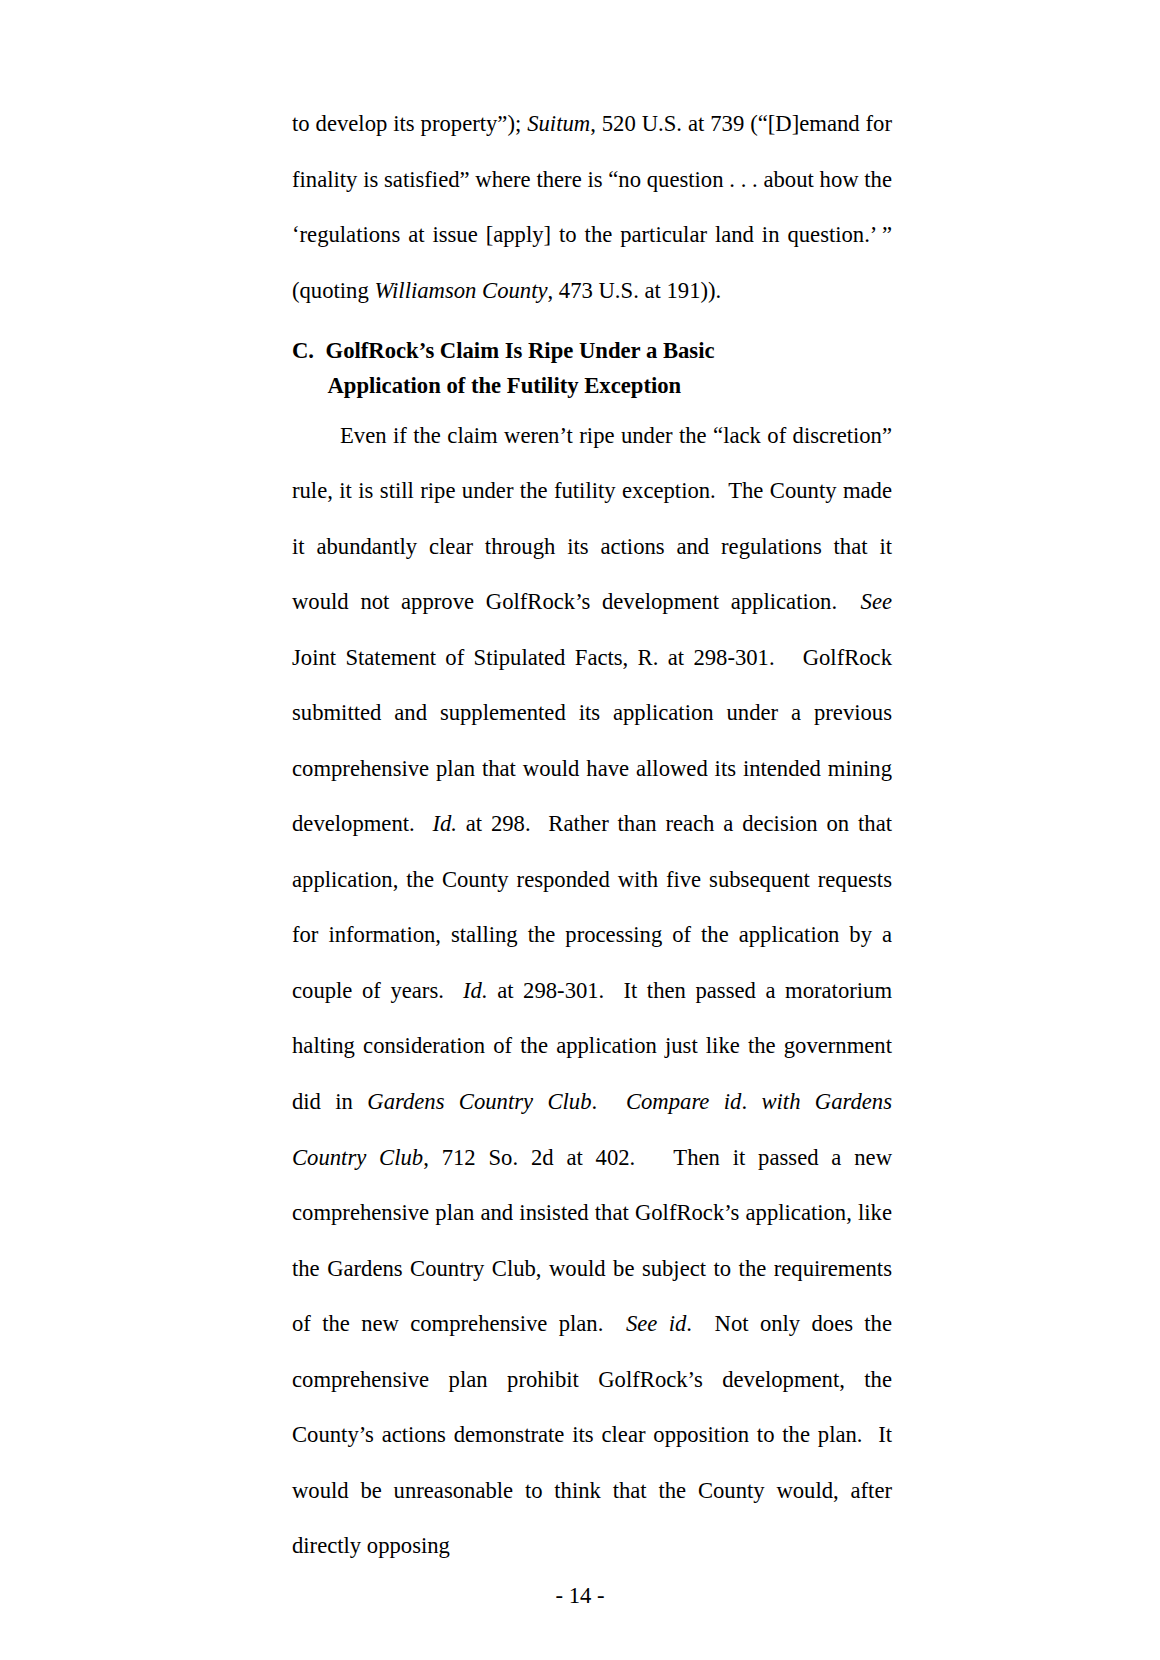to develop its property”); Suitum, 520 U.S. at 739 (“[D]emand for finality is satisfied” where there is “no question . . . about how the ‘regulations at issue [apply] to the particular land in question.’ ” (quoting Williamson County, 473 U.S. at 191)).
C. GolfRock’s Claim Is Ripe Under a Basic Application of the Futility Exception
Even if the claim weren’t ripe under the “lack of discretion” rule, it is still ripe under the futility exception. The County made it abundantly clear through its actions and regulations that it would not approve GolfRock’s development application. See Joint Statement of Stipulated Facts, R. at 298-301. GolfRock submitted and supplemented its application under a previous comprehensive plan that would have allowed its intended mining development. Id. at 298. Rather than reach a decision on that application, the County responded with five subsequent requests for information, stalling the processing of the application by a couple of years. Id. at 298-301. It then passed a moratorium halting consideration of the application just like the government did in Gardens Country Club. Compare id. with Gardens Country Club, 712 So. 2d at 402. Then it passed a new comprehensive plan and insisted that GolfRock’s application, like the Gardens Country Club, would be subject to the requirements of the new comprehensive plan. See id. Not only does the comprehensive plan prohibit GolfRock’s development, the County’s actions demonstrate its clear opposition to the plan. It would be unreasonable to think that the County would, after directly opposing
- 14 -